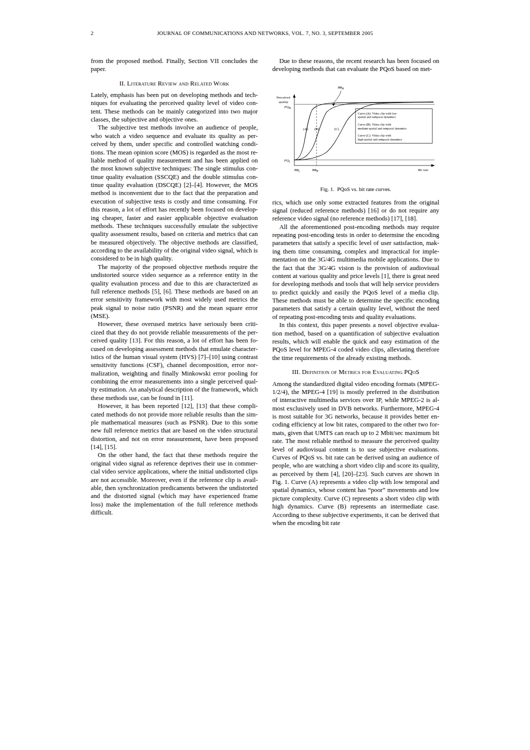2 JOURNAL OF COMMUNICATIONS AND NETWORKS, VOL. 7, NO. 3, SEPTEMBER 2005
from the proposed method. Finally, Section VII concludes the paper.
II. Literature Review and Related Work
Lately, emphasis has been put on developing methods and techniques for evaluating the perceived quality level of video content. These methods can be mainly categorized into two major classes, the subjective and objective ones.
The subjective test methods involve an audience of people, who watch a video sequence and evaluate its quality as perceived by them, under specific and controlled watching conditions. The mean opinion score (MOS) is regarded as the most reliable method of quality measurement and has been applied on the most known subjective techniques: The single stimulus continue quality evaluation (SSCQE) and the double stimulus continue quality evaluation (DSCQE) [2]–[4]. However, the MOS method is inconvenient due to the fact that the preparation and execution of subjective tests is costly and time consuming. For this reason, a lot of effort has recently been focused on developing cheaper, faster and easier applicable objective evaluation methods. These techniques successfully emulate the subjective quality assessment results, based on criteria and metrics that can be measured objectively. The objective methods are classified, according to the availability of the original video signal, which is considered to be in high quality.
The majority of the proposed objective methods require the undistorted source video sequence as a reference entity in the quality evaluation process and due to this are characterized as full reference methods [5], [6]. These methods are based on an error sensitivity framework with most widely used metrics the peak signal to noise ratio (PSNR) and the mean square error (MSE).
However, these overused metrics have seriously been criticized that they do not provide reliable measurements of the perceived quality [13]. For this reason, a lot of effort has been focused on developing assessment methods that emulate characteristics of the human visual system (HVS) [7]–[10] using contrast sensitivity functions (CSF), channel decomposition, error normalization, weighting and finally Minkowski error pooling for combining the error measurements into a single perceived quality estimation. An analytical description of the framework, which these methods use, can be found in [11].
However, it has been reported [12], [13] that these complicated methods do not provide more reliable results than the simple mathematical measures (such as PSNR). Due to this some new full reference metrics that are based on the video structural distortion, and not on error measurement, have been proposed [14], [15].
On the other hand, the fact that these methods require the original video signal as reference deprives their use in commercial video service applications, where the initial undistorted clips are not accessible. Moreover, even if the reference clip is available, then synchronization predicaments between the undistorted and the distorted signal (which may have experienced frame loss) make the implementation of the full reference methods difficult.
Due to these reasons, the recent research has been focused on developing methods that can evaluate the PQoS based on met-
Perceived quality PQH PQL Bit rate BRL BRH BRH (A) (B) (C) Curve (A): Video clip with low spatial and temporal dynamics Curve (B): Video clip with medium spatial and temporal dynamics Curve (C): Video clip with high spatial and temporal dynamics
Fig. 1. PQoS vs. bit rate curves.
rics, which use only some extracted features from the original signal (reduced reference methods) [16] or do not require any reference video signal (no reference methods) [17], [18].
All the aforementioned post-encoding methods may require repeating post-encoding tests in order to determine the encoding parameters that satisfy a specific level of user satisfaction, making them time consuming, complex and impractical for implementation on the 3G/4G multimedia mobile applications. Due to the fact that the 3G/4G vision is the provision of audiovisual content at various quality and price levels [1], there is great need for developing methods and tools that will help service providers to predict quickly and easily the PQoS level of a media clip. These methods must be able to determine the specific encoding parameters that satisfy a certain quality level, without the need of repeating post-encoding tests and quality evaluations.
In this context, this paper presents a novel objective evaluation method, based on a quantification of subjective evaluation results, which will enable the quick and easy estimation of the PQoS level for MPEG-4 coded video clips, alleviating therefore the time requirements of the already existing methods.
III. Definition of Metrics for Evaluating PQoS
Among the standardized digital video encoding formats (MPEG-1/2/4), the MPEG-4 [19] is mostly preferred in the distribution of interactive multimedia services over IP, while MPEG-2 is almost exclusively used in DVB networks. Furthermore, MPEG-4 is most suitable for 3G networks, because it provides better encoding efficiency at low bit rates, compared to the other two formats, given that UMTS can reach up to 2 Mbit/sec maximum bit rate. The most reliable method to measure the perceived quality level of audiovisual content is to use subjective evaluations. Curves of PQoS vs. bit rate can be derived using an audience of people, who are watching a short video clip and score its quality, as perceived by them [4], [20]–[23]. Such curves are shown in Fig. 1. Curve (A) represents a video clip with low temporal and spatial dynamics, whose content has “poor” movements and low picture complexity. Curve (C) represents a short video clip with high dynamics. Curve (B) represents an intermediate case. According to these subjective experiments, it can be derived that when the encoding bit rate